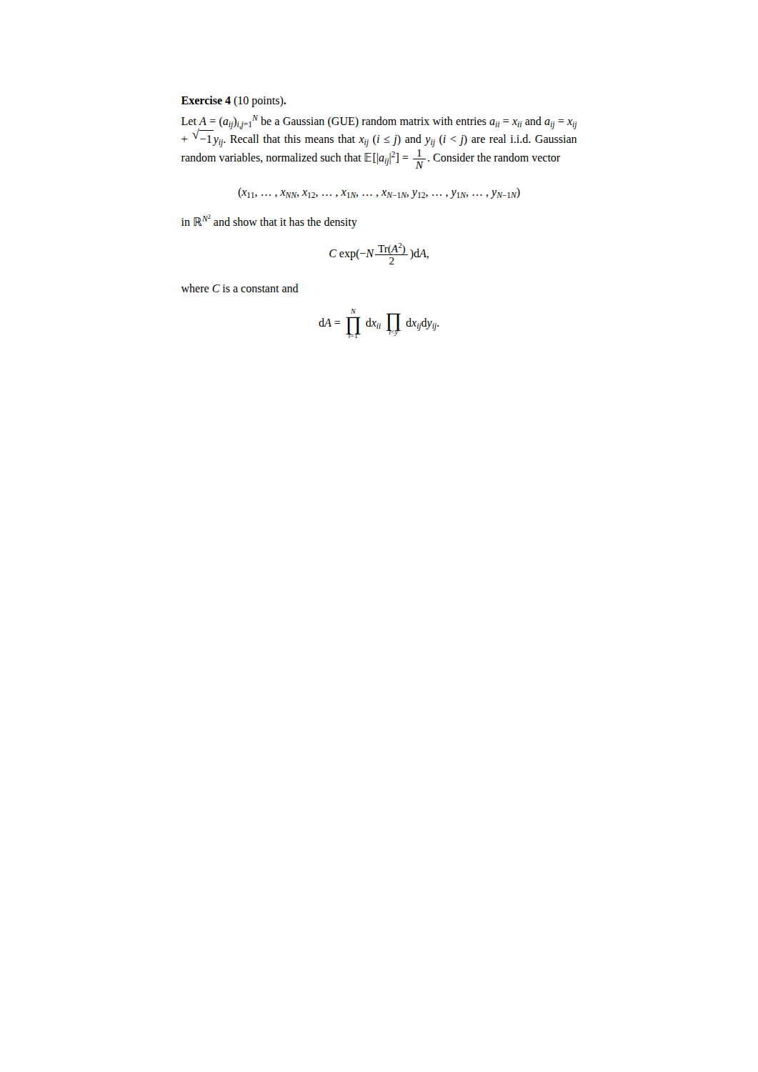Exercise 4 (10 points).
Let A = (aij)i,j=1N be a Gaussian (GUE) random matrix with entries aii = xii and aij = xij + −1 yij. Recall that this means that xij (i ≤ j) and yij (i < j) are real i.i.d. Gaussian random variables, normalized such that 𝔼[|aij|2] = 1 N. Consider the random vector
(x11, … , xNN, x12, … , x1N, … , xN−1N, y12, … , y1N, … , yN−1N)
in ℝN2 and show that it has the density
C exp(−NTr(A2) 2)dA,
where C is a constant and
dA = N∏i=1 dxii ∏i<y dxijdyij.